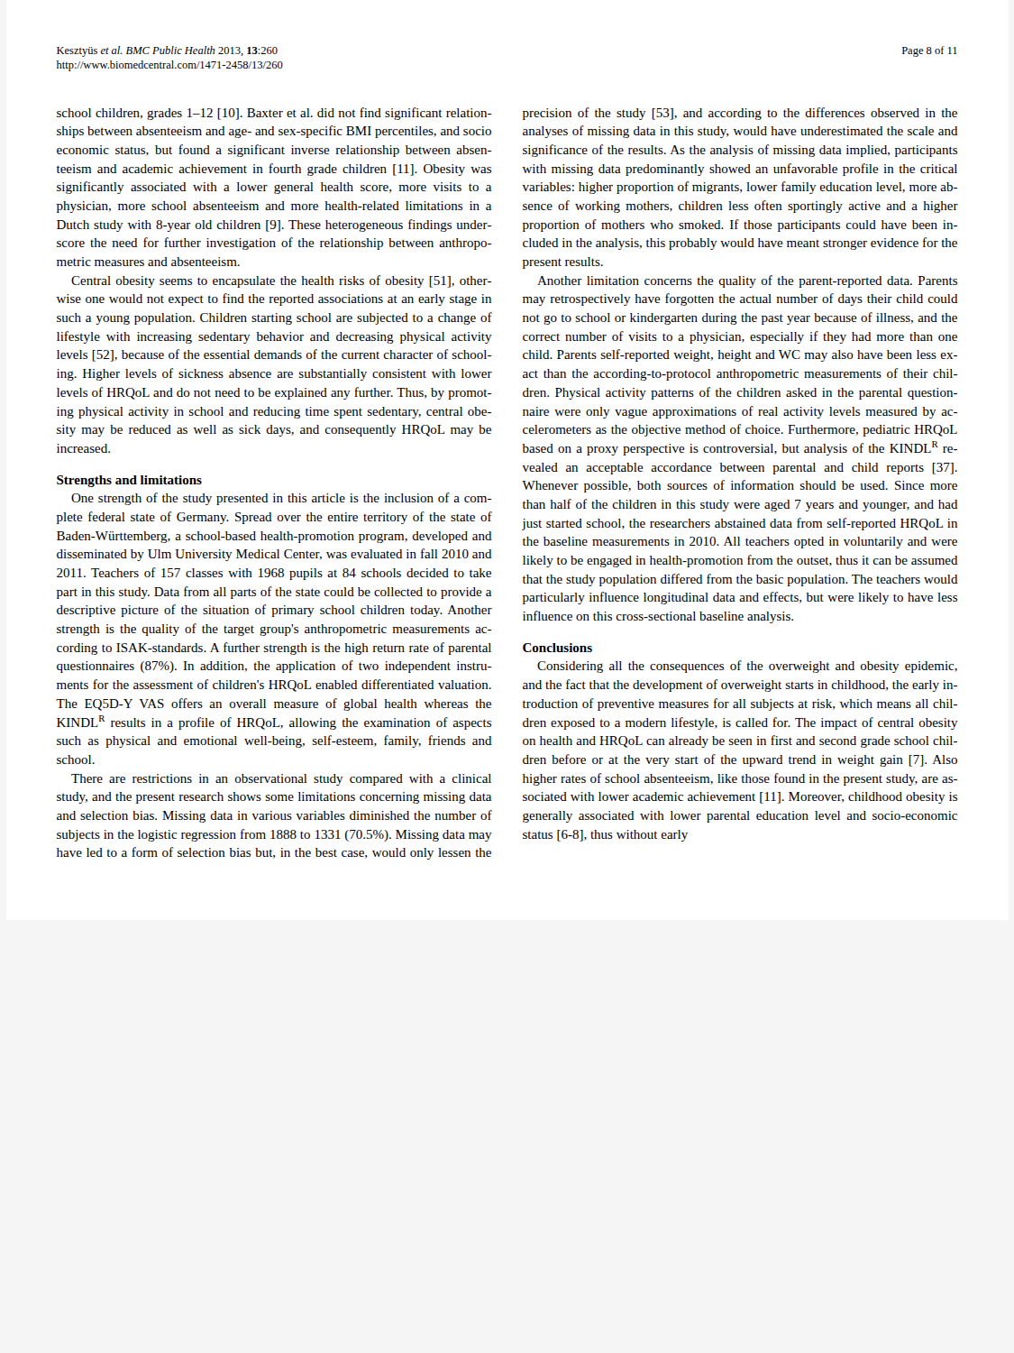Kesztyüs et al. BMC Public Health 2013, 13:260 http://www.biomedcentral.com/1471-2458/13/260
Page 8 of 11
school children, grades 1–12 [10]. Baxter et al. did not find significant relationships between absenteeism and age- and sex-specific BMI percentiles, and socio economic status, but found a significant inverse relationship between absenteeism and academic achievement in fourth grade children [11]. Obesity was significantly associated with a lower general health score, more visits to a physician, more school absenteeism and more health-related limitations in a Dutch study with 8-year old children [9]. These heterogeneous findings underscore the need for further investigation of the relationship between anthropometric measures and absenteeism.
Central obesity seems to encapsulate the health risks of obesity [51], otherwise one would not expect to find the reported associations at an early stage in such a young population. Children starting school are subjected to a change of lifestyle with increasing sedentary behavior and decreasing physical activity levels [52], because of the essential demands of the current character of schooling. Higher levels of sickness absence are substantially consistent with lower levels of HRQoL and do not need to be explained any further. Thus, by promoting physical activity in school and reducing time spent sedentary, central obesity may be reduced as well as sick days, and consequently HRQoL may be increased.
Strengths and limitations
One strength of the study presented in this article is the inclusion of a complete federal state of Germany. Spread over the entire territory of the state of Baden-Württemberg, a school-based health-promotion program, developed and disseminated by Ulm University Medical Center, was evaluated in fall 2010 and 2011. Teachers of 157 classes with 1968 pupils at 84 schools decided to take part in this study. Data from all parts of the state could be collected to provide a descriptive picture of the situation of primary school children today. Another strength is the quality of the target group's anthropometric measurements according to ISAK-standards. A further strength is the high return rate of parental questionnaires (87%). In addition, the application of two independent instruments for the assessment of children's HRQoL enabled differentiated valuation. The EQ5D-Y VAS offers an overall measure of global health whereas the KINDLR results in a profile of HRQoL, allowing the examination of aspects such as physical and emotional well-being, self-esteem, family, friends and school.
There are restrictions in an observational study compared with a clinical study, and the present research shows some limitations concerning missing data and selection bias. Missing data in various variables diminished the number of subjects in the logistic regression from 1888 to 1331 (70.5%). Missing data may have led to a form of selection bias but, in the best case, would only lessen the precision of the study [53], and according to the differences observed in the analyses of missing data in this study, would have underestimated the scale and significance of the results. As the analysis of missing data implied, participants with missing data predominantly showed an unfavorable profile in the critical variables: higher proportion of migrants, lower family education level, more absence of working mothers, children less often sportingly active and a higher proportion of mothers who smoked. If those participants could have been included in the analysis, this probably would have meant stronger evidence for the present results.
Another limitation concerns the quality of the parent-reported data. Parents may retrospectively have forgotten the actual number of days their child could not go to school or kindergarten during the past year because of illness, and the correct number of visits to a physician, especially if they had more than one child. Parents self-reported weight, height and WC may also have been less exact than the according-to-protocol anthropometric measurements of their children. Physical activity patterns of the children asked in the parental questionnaire were only vague approximations of real activity levels measured by accelerometers as the objective method of choice. Furthermore, pediatric HRQoL based on a proxy perspective is controversial, but analysis of the KINDLR revealed an acceptable accordance between parental and child reports [37]. Whenever possible, both sources of information should be used. Since more than half of the children in this study were aged 7 years and younger, and had just started school, the researchers abstained data from self-reported HRQoL in the baseline measurements in 2010. All teachers opted in voluntarily and were likely to be engaged in health-promotion from the outset, thus it can be assumed that the study population differed from the basic population. The teachers would particularly influence longitudinal data and effects, but were likely to have less influence on this cross-sectional baseline analysis.
Conclusions
Considering all the consequences of the overweight and obesity epidemic, and the fact that the development of overweight starts in childhood, the early introduction of preventive measures for all subjects at risk, which means all children exposed to a modern lifestyle, is called for. The impact of central obesity on health and HRQoL can already be seen in first and second grade school children before or at the very start of the upward trend in weight gain [7]. Also higher rates of school absenteeism, like those found in the present study, are associated with lower academic achievement [11]. Moreover, childhood obesity is generally associated with lower parental education level and socio-economic status [6-8], thus without early